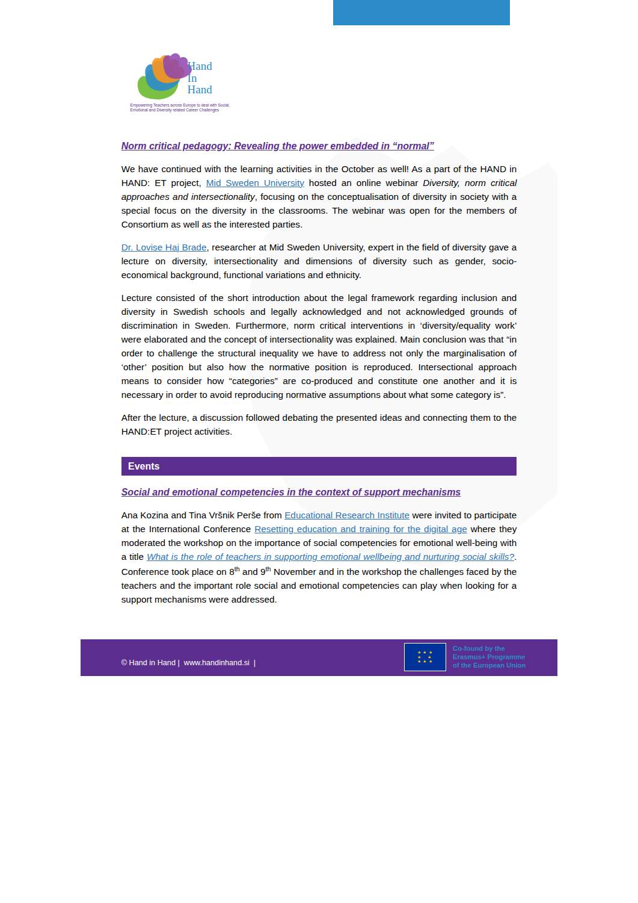Hand In Hand Empowering Teachers across Europe to deal with Social, Emotional and Diversity related Career Challenges
Norm critical pedagogy: Revealing the power embedded in “normal”
We have continued with the learning activities in the October as well! As a part of the HAND in HAND: ET project, Mid Sweden University hosted an online webinar Diversity, norm critical approaches and intersectionality, focusing on the conceptualisation of diversity in society with a special focus on the diversity in the classrooms. The webinar was open for the members of Consortium as well as the interested parties.
Dr. Lovise Haj Brade, researcher at Mid Sweden University, expert in the field of diversity gave a lecture on diversity, intersectionality and dimensions of diversity such as gender, socio-economical background, functional variations and ethnicity.
Lecture consisted of the short introduction about the legal framework regarding inclusion and diversity in Swedish schools and legally acknowledged and not acknowledged grounds of discrimination in Sweden. Furthermore, norm critical interventions in ‘diversity/equality work’ were elaborated and the concept of intersectionality was explained. Main conclusion was that “in order to challenge the structural inequality we have to address not only the marginalisation of ‘other’ position but also how the normative position is reproduced. Intersectional approach means to consider how “categories” are co-produced and constitute one another and it is necessary in order to avoid reproducing normative assumptions about what some category is”.
After the lecture, a discussion followed debating the presented ideas and connecting them to the HAND:ET project activities.
Events
Social and emotional competencies in the context of support mechanisms
Ana Kozina and Tina Vršnik Perše from Educational Research Institute were invited to participate at the International Conference Resetting education and training for the digital age where they moderated the workshop on the importance of social competencies for emotional well-being with a title What is the role of teachers in supporting emotional wellbeing and nurturing social skills?. Conference took place on 8th and 9th November and in the workshop the challenges faced by the teachers and the important role social and emotional competencies can play when looking for a support mechanisms were addressed.
© Hand in Hand | www.handinhand.si |
★ ★ ★
★ ★
★ ★ ★
Co-found by the
Erasmus+ Programme
of the European Union